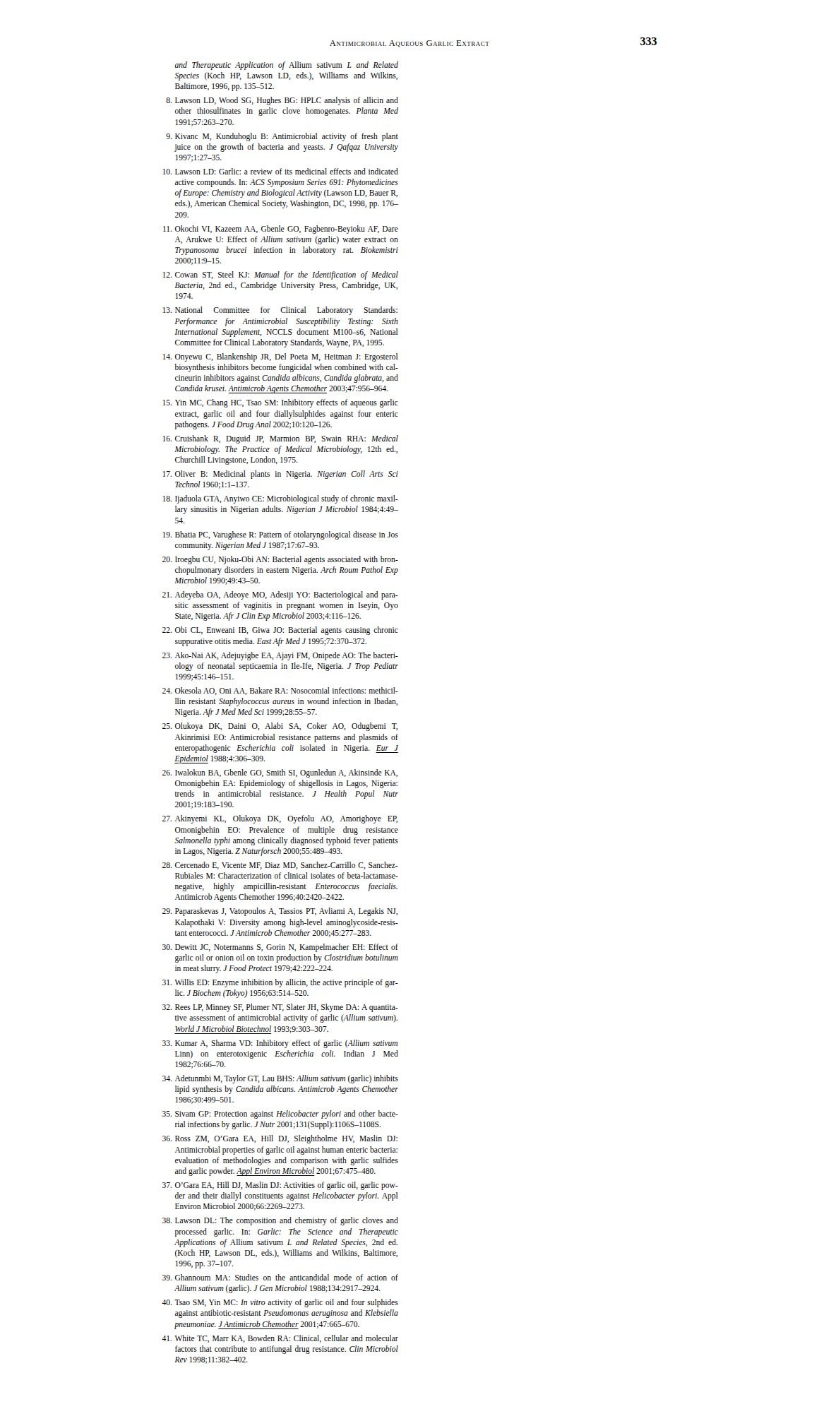Antimicrobial Aqueous Garlic Extract
333
and Therapeutic Application of Allium sativum L and Related Species (Koch HP, Lawson LD, eds.), Williams and Wilkins, Baltimore, 1996, pp. 135–512.
8. Lawson LD, Wood SG, Hughes BG: HPLC analysis of allicin and other thiosulfinates in garlic clove homogenates. Planta Med 1991;57:263–270.
9. Kivanc M, Kunduhoglu B: Antimicrobial activity of fresh plant juice on the growth of bacteria and yeasts. J Qafqaz University 1997;1:27–35.
10. Lawson LD: Garlic: a review of its medicinal effects and indicated active compounds. In: ACS Symposium Series 691: Phytomedicines of Europe: Chemistry and Biological Activity (Lawson LD, Bauer R, eds.), American Chemical Society, Washington, DC, 1998, pp. 176–209.
11. Okochi VI, Kazeem AA, Gbenle GO, Fagbenro-Beyioku AF, Dare A, Arukwe U: Effect of Allium sativum (garlic) water extract on Trypanosoma brucei infection in laboratory rat. Biokemistri 2000;11:9–15.
12. Cowan ST, Steel KJ: Manual for the Identification of Medical Bacteria, 2nd ed., Cambridge University Press, Cambridge, UK, 1974.
13. National Committee for Clinical Laboratory Standards: Performance for Antimicrobial Susceptibility Testing: Sixth International Supplement, NCCLS document M100–s6, National Committee for Clinical Laboratory Standards, Wayne, PA, 1995.
14. Onyewu C, Blankenship JR, Del Poeta M, Heitman J: Ergosterol biosynthesis inhibitors become fungicidal when combined with calcineurin inhibitors against Candida albicans, Candida glabrata, and Candida krusei. Antimicrob Agents Chemother 2003;47:956–964.
15. Yin MC, Chang HC, Tsao SM: Inhibitory effects of aqueous garlic extract, garlic oil and four diallylsulphides against four enteric pathogens. J Food Drug Anal 2002;10:120–126.
16. Cruishank R, Duguid JP, Marmion BP, Swain RHA: Medical Microbiology. The Practice of Medical Microbiology, 12th ed., Churchill Livingstone, London, 1975.
17. Oliver B: Medicinal plants in Nigeria. Nigerian Coll Arts Sci Technol 1960;1:1–137.
18. Ijaduola GTA, Anyiwo CE: Microbiological study of chronic maxillary sinusitis in Nigerian adults. Nigerian J Microbiol 1984;4:49–54.
19. Bhatia PC, Varughese R: Pattern of otolaryngological disease in Jos community. Nigerian Med J 1987;17:67–93.
20. Iroegbu CU, Njoku-Obi AN: Bacterial agents associated with bronchopulmonary disorders in eastern Nigeria. Arch Roum Pathol Exp Microbiol 1990;49:43–50.
21. Adeyeba OA, Adeoye MO, Adesiji YO: Bacteriological and parasitic assessment of vaginitis in pregnant women in Iseyin, Oyo State, Nigeria. Afr J Clin Exp Microbiol 2003;4:116–126.
22. Obi CL, Enweani IB, Giwa JO: Bacterial agents causing chronic suppurative otitis media. East Afr Med J 1995;72:370–372.
23. Ako-Nai AK, Adejuyigbe EA, Ajayi FM, Onipede AO: The bacteriology of neonatal septicaemia in Ile-Ife, Nigeria. J Trop Pediatr 1999;45:146–151.
24. Okesola AO, Oni AA, Bakare RA: Nosocomial infections: methicilllin resistant Staphylococcus aureus in wound infection in Ibadan, Nigeria. Afr J Med Med Sci 1999;28:55–57.
25. Olukoya DK, Daini O, Alabi SA, Coker AO, Odugbemi T, Akinrimisi EO: Antimicrobial resistance patterns and plasmids of enteropathogenic Escherichia coli isolated in Nigeria. Eur J Epidemiol 1988;4:306–309.
26. Iwalokun BA, Gbenle GO, Smith SI, Ogunledun A, Akinsinde KA, Omonigbehin EA: Epidemiology of shigellosis in Lagos, Nigeria: trends in antimicrobial resistance. J Health Popul Nutr 2001;19:183–190.
27. Akinyemi KL, Olukoya DK, Oyefolu AO, Amorighoye EP, Omonigbehin EO: Prevalence of multiple drug resistance Salmonella typhi among clinically diagnosed typhoid fever patients in Lagos, Nigeria. Z Naturforsch 2000;55:489–493.
28. Cercenado E, Vicente MF, Diaz MD, Sanchez-Carrillo C, Sanchez-Rubiales M: Characterization of clinical isolates of beta-lactamase-negative, highly ampicillin-resistant Enterococcus faecialis. Antimicrob Agents Chemother 1996;40:2420–2422.
29. Paparaskevas J, Vatopoulos A, Tassios PT, Avliami A, Legakis NJ, Kalapothaki V: Diversity among high-level aminoglycoside-resistant enterococci. J Antimicrob Chemother 2000;45:277–283.
30. Dewitt JC, Notermanns S, Gorin N, Kampelmacher EH: Effect of garlic oil or onion oil on toxin production by Clostridium botulinum in meat slurry. J Food Protect 1979;42:222–224.
31. Willis ED: Enzyme inhibition by allicin, the active principle of garlic. J Biochem (Tokyo) 1956;63:514–520.
32. Rees LP, Minney SF, Plumer NT, Slater JH, Skyme DA: A quantitative assessment of antimicrobial activity of garlic (Allium sativum). World J Microbiol Biotechnol 1993;9:303–307.
33. Kumar A, Sharma VD: Inhibitory effect of garlic (Allium sativum Linn) on enterotoxigenic Escherichia coli. Indian J Med 1982;76:66–70.
34. Adetunmbi M, Taylor GT, Lau BHS: Allium sativum (garlic) inhibits lipid synthesis by Candida albicans. Antimicrob Agents Chemother 1986;30:499–501.
35. Sivam GP: Protection against Helicobacter pylori and other bacterial infections by garlic. J Nutr 2001;131(Suppl):1106S–1108S.
36. Ross ZM, O’Gara EA, Hill DJ, Sleightholme HV, Maslin DJ: Antimicrobial properties of garlic oil against human enteric bacteria: evaluation of methodologies and comparison with garlic sulfides and garlic powder. Appl Environ Microbiol 2001;67:475–480.
37. O’Gara EA, Hill DJ, Maslin DJ: Activities of garlic oil, garlic powder and their diallyl constituents against Helicobacter pylori. Appl Environ Microbiol 2000;66:2269–2273.
38. Lawson DL: The composition and chemistry of garlic cloves and processed garlic. In: Garlic: The Science and Therapeutic Applications of Allium sativum L and Related Species, 2nd ed. (Koch HP, Lawson DL, eds.), Williams and Wilkins, Baltimore, 1996, pp. 37–107.
39. Ghannoum MA: Studies on the anticandidal mode of action of Allium sativum (garlic). J Gen Microbiol 1988;134:2917–2924.
40. Tsao SM, Yin MC: In vitro activity of garlic oil and four sulphides against antibiotic-resistant Pseudomonas aeruginosa and Klebsiella pneumoniae. J Antimicrob Chemother 2001;47:665–670.
41. White TC, Marr KA, Bowden RA: Clinical, cellular and molecular factors that contribute to antifungal drug resistance. Clin Microbiol Rev 1998;11:382–402.